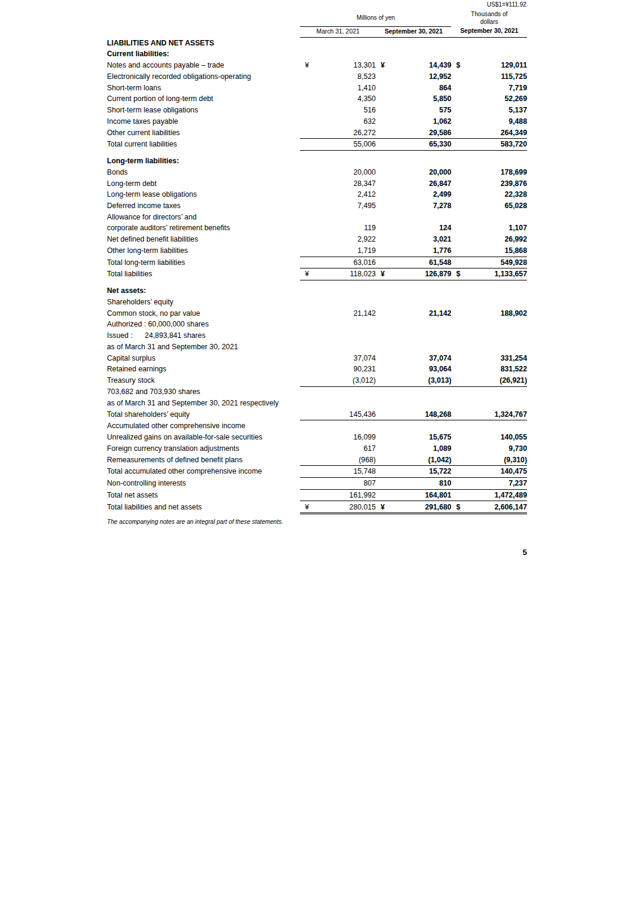| | | | US$1=¥111.92 |
| | Millions of yen | Thousands of dollars |
| | March 31, 2021 | September 30, 2021 | September 30, 2021 |
| LIABILITIES AND NET ASSETS |
| Current liabilities: |
| Notes and accounts payable – trade | ¥ 13,301 | ¥ 14,439 | $ 129,011 |
| Electronically recorded obligations-operating | 8,523 | 12,952 | 115,725 |
| Short-term loans | 1,410 | 864 | 7,719 |
| Current portion of long-term debt | 4,350 | 5,850 | 52,269 |
| Short-term lease obligations | 516 | 575 | 5,137 |
| Income taxes payable | 632 | 1,062 | 9,488 |
| Other current liabilities | 26,272 | 29,586 | 264,349 |
| Total current liabilities | 55,006 | 65,330 | 583,720 |
| Long-term liabilities: |
| Bonds | 20,000 | 20,000 | 178,699 |
| Long-term debt | 28,347 | 26,847 | 239,876 |
| Long-term lease obligations | 2,412 | 2,499 | 22,328 |
| Deferred income taxes | 7,495 | 7,278 | 65,028 |
| Allowance for directors’ and | | | |
| corporate auditors’ retirement benefits | 119 | 124 | 1,107 |
| Net defined benefit liabilities | 2,922 | 3,021 | 26,992 |
| Other long-term liabilities | 1,719 | 1,776 | 15,868 |
| Total long-term liabilities | 63,016 | 61,548 | 549,928 |
| Total liabilities | ¥ 118,023 | ¥ 126,879 | $ 1,133,657 |
| Net assets: |
| Shareholders’ equity |
| Common stock, no par value | 21,142 | 21,142 | 188,902 |
| Authorized : 60,000,000 shares | | | |
| Issued : 24,893,841 shares | | | |
| as of March 31 and September 30, 2021 | | | |
| Capital surplus | 37,074 | 37,074 | 331,254 |
| Retained earnings | 90,231 | 93,064 | 831,522 |
| Treasury stock | (3,012) | (3,013) | (26,921) |
| 703,682 and 703,930 shares | | | |
| as of March 31 and September 30, 2021 respectively | | | |
| Total shareholders’ equity | 145,436 | 148,268 | 1,324,767 |
| Accumulated other comprehensive income |
| Unrealized gains on available-for-sale securities | 16,099 | 15,675 | 140,055 |
| Foreign currency translation adjustments | 617 | 1,089 | 9,730 |
| Remeasurements of defined benefit plans | (968) | (1,042) | (9,310) |
| Total accumulated other comprehensive income | 15,748 | 15,722 | 140,475 |
| Non-controlling interests | 807 | 810 | 7,237 |
| Total net assets | 161,992 | 164,801 | 1,472,489 |
| Total liabilities and net assets | ¥ 280,015 | ¥ 291,680 | $ 2,606,147 |
The accompanying notes are an integral part of these statements.
5